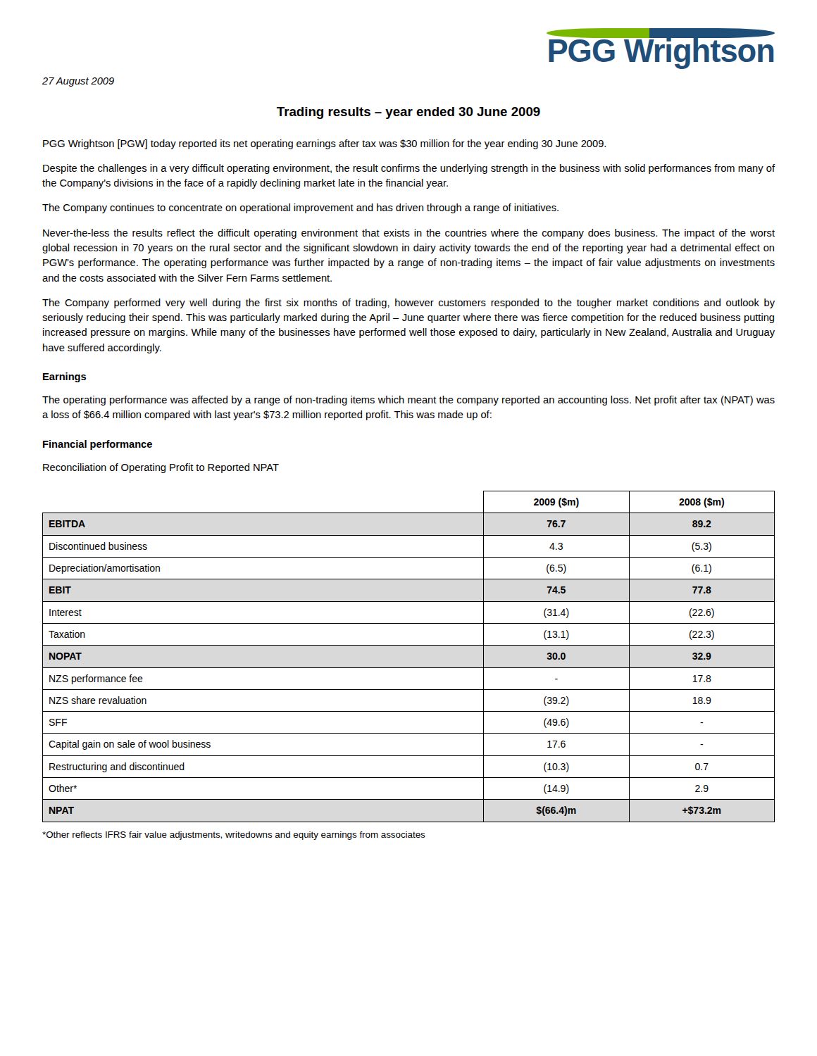PGG Wrightson
27 August 2009
Trading results – year ended 30 June 2009
PGG Wrightson [PGW] today reported its net operating earnings after tax was $30 million for the year ending 30 June 2009.
Despite the challenges in a very difficult operating environment, the result confirms the underlying strength in the business with solid performances from many of the Company's divisions in the face of a rapidly declining market late in the financial year.
The Company continues to concentrate on operational improvement and has driven through a range of initiatives.
Never-the-less the results reflect the difficult operating environment that exists in the countries where the company does business. The impact of the worst global recession in 70 years on the rural sector and the significant slowdown in dairy activity towards the end of the reporting year had a detrimental effect on PGW's performance. The operating performance was further impacted by a range of non-trading items – the impact of fair value adjustments on investments and the costs associated with the Silver Fern Farms settlement.
The Company performed very well during the first six months of trading, however customers responded to the tougher market conditions and outlook by seriously reducing their spend. This was particularly marked during the April – June quarter where there was fierce competition for the reduced business putting increased pressure on margins. While many of the businesses have performed well those exposed to dairy, particularly in New Zealand, Australia and Uruguay have suffered accordingly.
Earnings
The operating performance was affected by a range of non-trading items which meant the company reported an accounting loss. Net profit after tax (NPAT) was a loss of $66.4 million compared with last year's $73.2 million reported profit. This was made up of:
Financial performance
Reconciliation of Operating Profit to Reported NPAT
| | 2009 ($m) | 2008 ($m) |
| --- | --- | --- |
| EBITDA | 76.7 | 89.2 |
| Discontinued business | 4.3 | (5.3) |
| Depreciation/amortisation | (6.5) | (6.1) |
| EBIT | 74.5 | 77.8 |
| Interest | (31.4) | (22.6) |
| Taxation | (13.1) | (22.3) |
| NOPAT | 30.0 | 32.9 |
| NZS performance fee | - | 17.8 |
| NZS share revaluation | (39.2) | 18.9 |
| SFF | (49.6) | - |
| Capital gain on sale of wool business | 17.6 | - |
| Restructuring and discontinued | (10.3) | 0.7 |
| Other* | (14.9) | 2.9 |
| NPAT | $(66.4)m | +$73.2m |
*Other reflects IFRS fair value adjustments, writedowns and equity earnings from associates